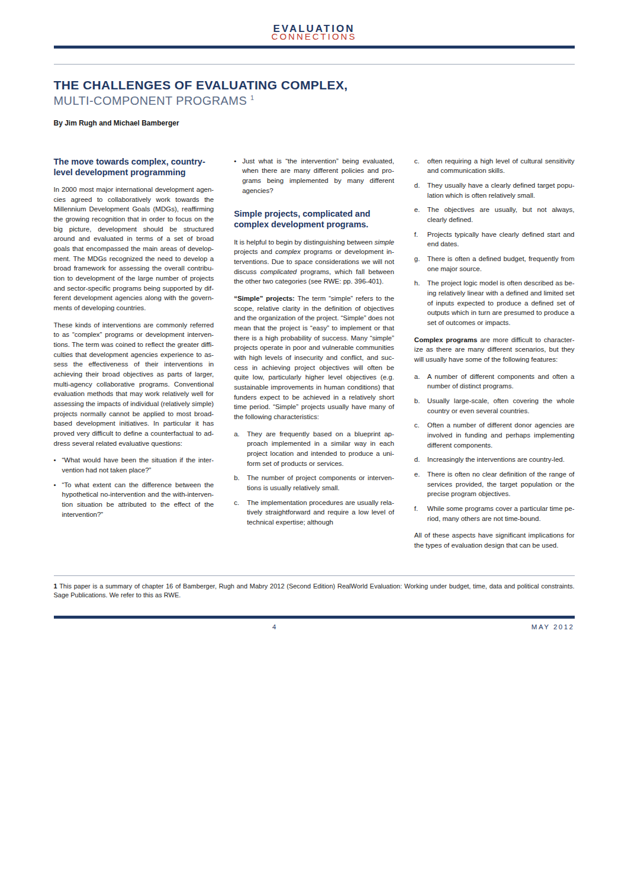EVALUATION CONNECTIONS
The Challenges of Evaluating Complex, Multi-Component Programs 1
By Jim Rugh and Michael Bamberger
The move towards complex, country-level development programming
In 2000 most major international development agencies agreed to collaboratively work towards the Millennium Development Goals (MDGs), reaffirming the growing recognition that in order to focus on the big picture, development should be structured around and evaluated in terms of a set of broad goals that encompassed the main areas of development. The MDGs recognized the need to develop a broad framework for assessing the overall contribution to development of the large number of projects and sector-specific programs being supported by different development agencies along with the governments of developing countries.
These kinds of interventions are commonly referred to as “complex” programs or development interventions. The term was coined to reflect the greater difficulties that development agencies experience to assess the effectiveness of their interventions in achieving their broad objectives as parts of larger, multi-agency collaborative programs. Conventional evaluation methods that may work relatively well for assessing the impacts of individual (relatively simple) projects normally cannot be applied to most broad-based development initiatives. In particular it has proved very difficult to define a counterfactual to address several related evaluative questions:
“What would have been the situation if the intervention had not taken place?”
“To what extent can the difference between the hypothetical no-intervention and the with-intervention situation be attributed to the effect of the intervention?”
Just what is “the intervention” being evaluated, when there are many different policies and programs being implemented by many different agencies?
Simple projects, complicated and complex development programs.
It is helpful to begin by distinguishing between simple projects and complex programs or development interventions. Due to space considerations we will not discuss complicated programs, which fall between the other two categories (see RWE: pp. 396-401).
“Simple” projects: The term “simple” refers to the scope, relative clarity in the definition of objectives and the organization of the project. “Simple” does not mean that the project is “easy” to implement or that there is a high probability of success. Many “simple” projects operate in poor and vulnerable communities with high levels of insecurity and conflict, and success in achieving project objectives will often be quite low, particularly higher level objectives (e.g. sustainable improvements in human conditions) that funders expect to be achieved in a relatively short time period. “Simple” projects usually have many of the following characteristics:
They are frequently based on a blueprint approach implemented in a similar way in each project location and intended to produce a uniform set of products or services.
The number of project components or interventions is usually relatively small.
The implementation procedures are usually relatively straightforward and require a low level of technical expertise; although
often requiring a high level of cultural sensitivity and communication skills.
They usually have a clearly defined target population which is often relatively small.
The objectives are usually, but not always, clearly defined.
Projects typically have clearly defined start and end dates.
There is often a defined budget, frequently from one major source.
The project logic model is often described as being relatively linear with a defined and limited set of inputs expected to produce a defined set of outputs which in turn are presumed to produce a set of outcomes or impacts.
Complex programs are more difficult to characterize as there are many different scenarios, but they will usually have some of the following features:
A number of different components and often a number of distinct programs.
Usually large-scale, often covering the whole country or even several countries.
Often a number of different donor agencies are involved in funding and perhaps implementing different components.
Increasingly the interventions are country-led.
There is often no clear definition of the range of services provided, the target population or the precise program objectives.
While some programs cover a particular time period, many others are not time-bound.
All of these aspects have significant implications for the types of evaluation design that can be used.
1 This paper is a summary of chapter 16 of Bamberger, Rugh and Mabry 2012 (Second Edition) RealWorld Evaluation: Working under budget, time, data and political constraints. Sage Publications. We refer to this as RWE.
4 MAY 2012